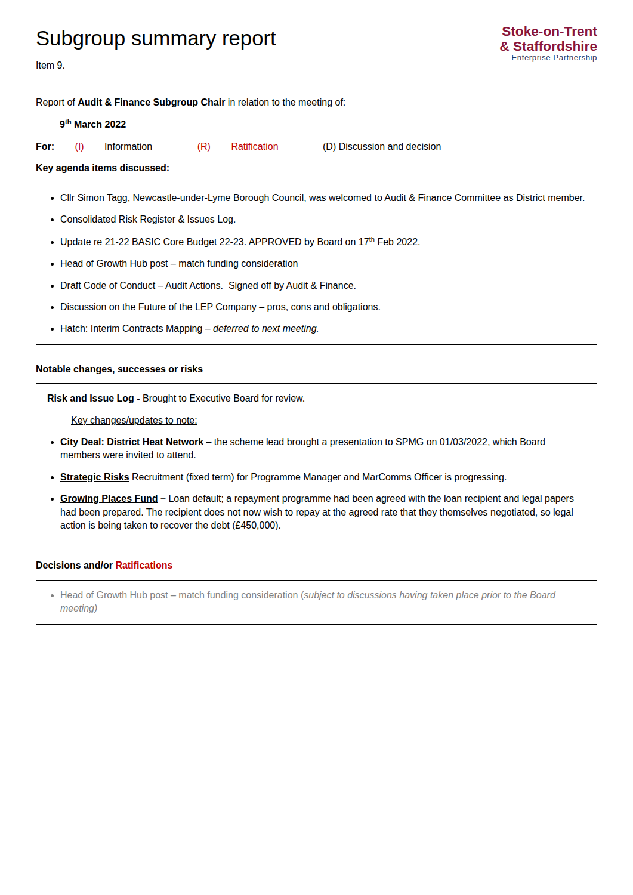Subgroup summary report
Item 9.
Stoke-on-Trent
& Staffordshire
Enterprise Partnership
Report of Audit & Finance Subgroup Chair in relation to the meeting of:
9th March 2022
For: (I) Information (R) Ratification (D) Discussion and decision
Key agenda items discussed:
Cllr Simon Tagg, Newcastle-under-Lyme Borough Council, was welcomed to Audit & Finance Committee as District member.
Consolidated Risk Register & Issues Log.
Update re 21-22 BASIC Core Budget 22-23. APPROVED by Board on 17th Feb 2022.
Head of Growth Hub post – match funding consideration
Draft Code of Conduct – Audit Actions. Signed off by Audit & Finance.
Discussion on the Future of the LEP Company – pros, cons and obligations.
Hatch: Interim Contracts Mapping – deferred to next meeting.
Notable changes, successes or risks
Risk and Issue Log - Brought to Executive Board for review.
Key changes/updates to note:
City Deal: District Heat Network – the scheme lead brought a presentation to SPMG on 01/03/2022, which Board members were invited to attend.
Strategic Risks Recruitment (fixed term) for Programme Manager and MarComms Officer is progressing.
Growing Places Fund – Loan default; a repayment programme had been agreed with the loan recipient and legal papers had been prepared. The recipient does not now wish to repay at the agreed rate that they themselves negotiated, so legal action is being taken to recover the debt (£450,000).
Decisions and/or Ratifications
Head of Growth Hub post – match funding consideration (subject to discussions having taken place prior to the Board meeting)